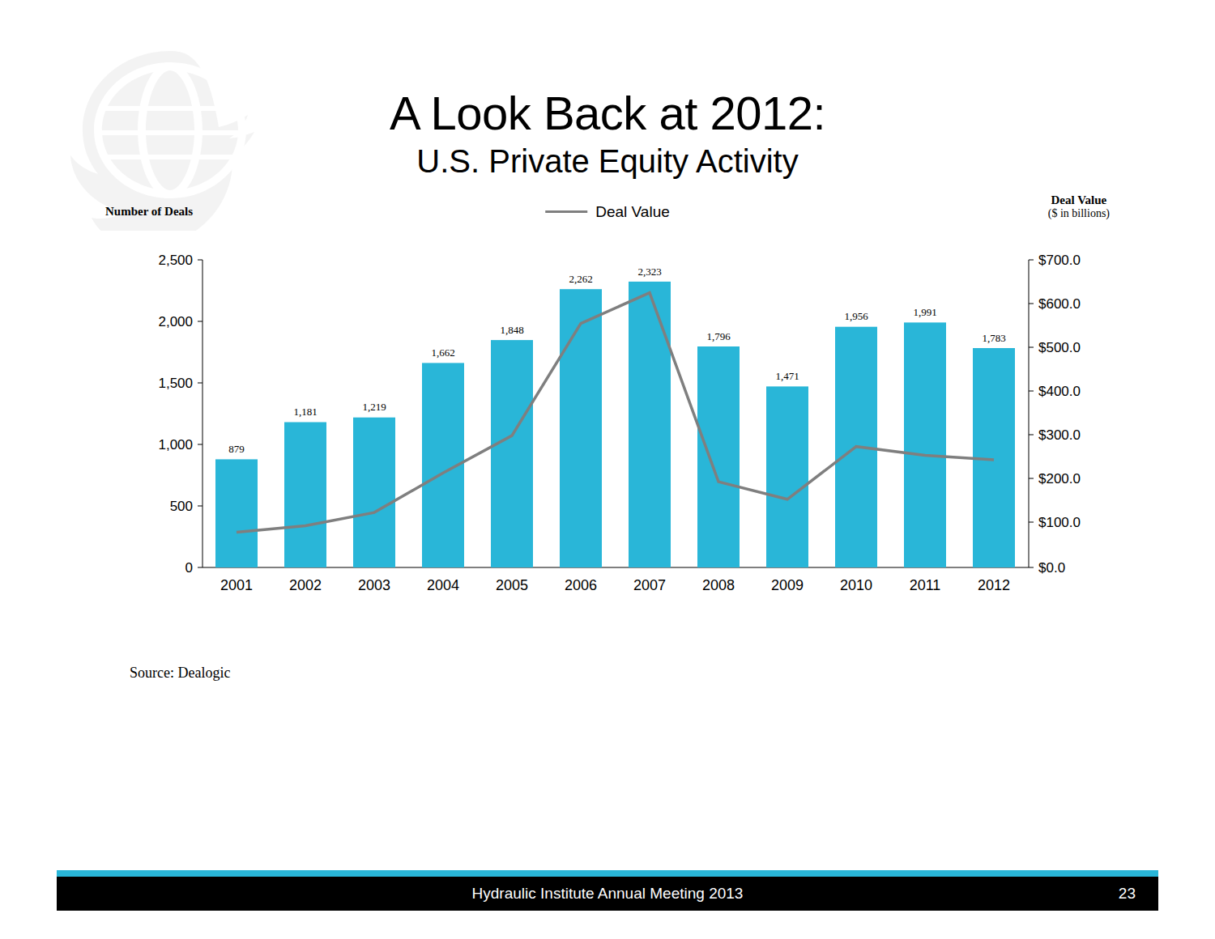A Look Back at 2012:
U.S. Private Equity Activity
Number of Deals
Deal Value
Deal Value($ in billions)
Plot geometry (user units = px of the 1240x470 svg viewBox): plot x: 120 .. 1140 (12 categories) plot y: 30 (top, 2500 / $700) .. 410 (bottom, 0 / $0) 2,500 2,000 1,500 1,000 500 0 $700.0 $600.0 $500.0 $400.0 $300.0 $200.0 $100.0 $0.0 2001: 879 -> h = 879/2500*380 = 133.6 879 1,181 1,219 1,662 1,848 2,262 2,323 1,796 1,471 1,956 1,991 1,783 2001 2002 2003 2004 2005 2006 2007 2008 2009 2010 2011 2012
Source: Dealogic
Hydraulic Institute Annual Meeting 2013 23